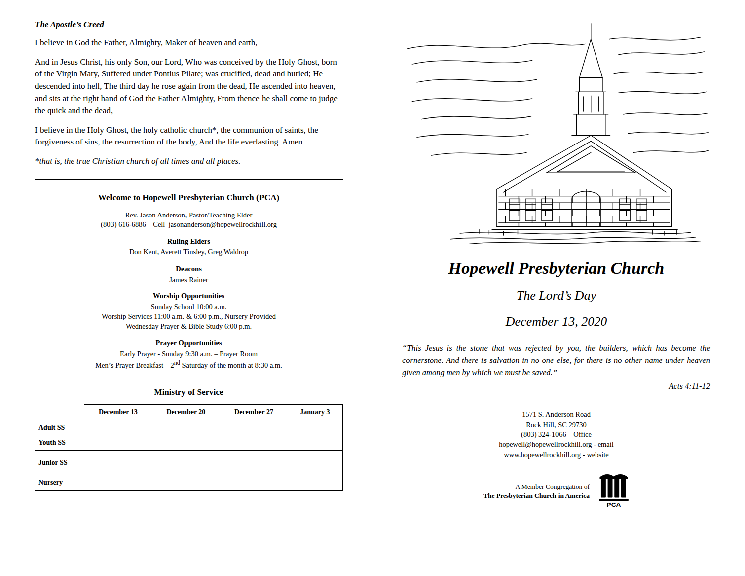The Apostle’s Creed
I believe in God the Father, Almighty, Maker of heaven and earth,
And in Jesus Christ, his only Son, our Lord, Who was conceived by the Holy Ghost, born of the Virgin Mary, Suffered under Pontius Pilate; was crucified, dead and buried; He descended into hell, The third day he rose again from the dead, He ascended into heaven, and sits at the right hand of God the Father Almighty, From thence he shall come to judge the quick and the dead,
I believe in the Holy Ghost, the holy catholic church*, the communion of saints, the forgiveness of sins, the resurrection of the body, And the life everlasting. Amen.
*that is, the true Christian church of all times and all places.
Welcome to Hopewell Presbyterian Church (PCA)
Rev. Jason Anderson, Pastor/Teaching Elder
(803) 616-6886 – Cell jasonanderson@hopewellrockhill.org
Ruling Elders
Don Kent, Averett Tinsley, Greg Waldrop
Deacons
James Rainer
Worship Opportunities
Sunday School 10:00 a.m.
Worship Services 11:00 a.m. & 6:00 p.m., Nursery Provided
Wednesday Prayer & Bible Study 6:00 p.m.
Prayer Opportunities
Early Prayer - Sunday 9:30 a.m. – Prayer Room
Men’s Prayer Breakfast – 2nd Saturday of the month at 8:30 a.m.
Ministry of Service
| | December 13 | December 20 | December 27 | January 3 |
| --- | --- | --- | --- | --- |
| Adult SS | | | | |
| Youth SS | | | | |
| Junior SS | | | | |
| Nursery | | | | |
Hopewell Presbyterian Church line drawing
Hopewell Presbyterian Church
The Lord’s Day
December 13, 2020
“This Jesus is the stone that was rejected by you, the builders, which has become the cornerstone. And there is salvation in no one else, for there is no other name under heaven given among men by which we must be saved.” Acts 4:11-12
1571 S. Anderson Road
Rock Hill, SC 29730
(803) 324-1066 – Office
hopewell@hopewellrockhill.org - email
www.hopewellrockhill.org - website
A Member Congregation of
The Presbyterian Church in America
PCA logo PCA